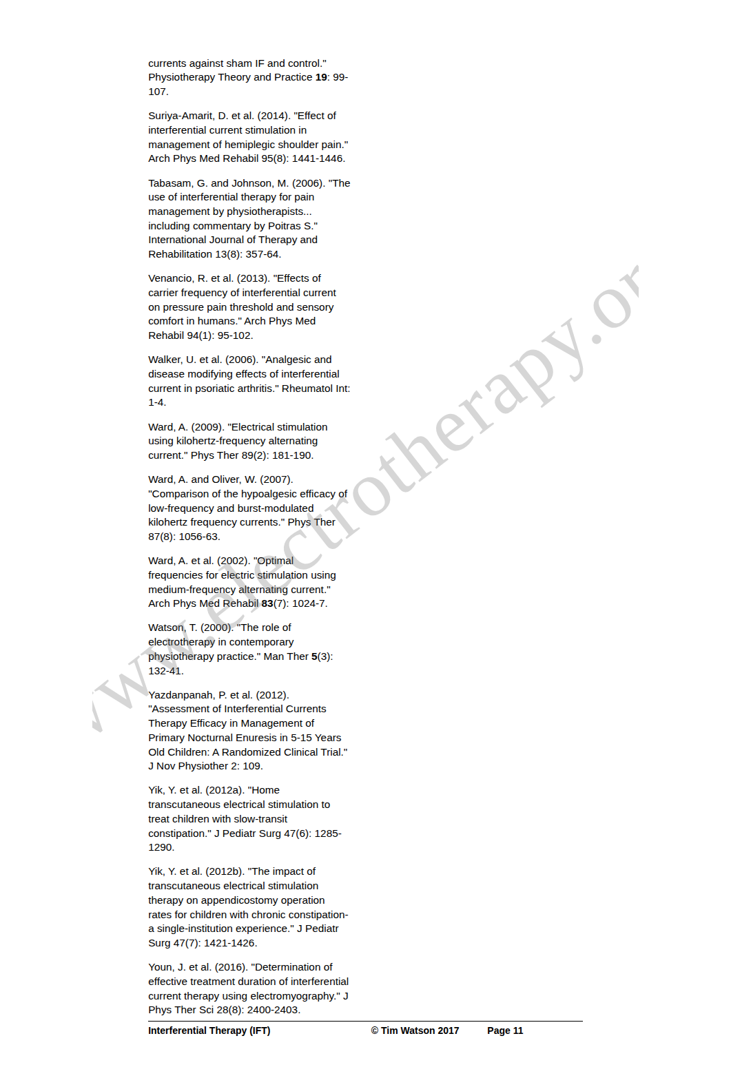www.electrotherapy.org
currents against sham IF and control." Physiotherapy Theory and Practice 19: 99-107.
Suriya-Amarit, D. et al. (2014). "Effect of interferential current stimulation in management of hemiplegic shoulder pain." Arch Phys Med Rehabil 95(8): 1441-1446.
Tabasam, G. and Johnson, M. (2006). "The use of interferential therapy for pain management by physiotherapists... including commentary by Poitras S." International Journal of Therapy and Rehabilitation 13(8): 357-64.
Venancio, R. et al. (2013). "Effects of carrier frequency of interferential current on pressure pain threshold and sensory comfort in humans." Arch Phys Med Rehabil 94(1): 95-102.
Walker, U. et al. (2006). "Analgesic and disease modifying effects of interferential current in psoriatic arthritis." Rheumatol Int: 1-4.
Ward, A. (2009). "Electrical stimulation using kilohertz-frequency alternating current." Phys Ther 89(2): 181-190.
Ward, A. and Oliver, W. (2007). "Comparison of the hypoalgesic efficacy of low-frequency and burst-modulated kilohertz frequency currents." Phys Ther 87(8): 1056-63.
Ward, A. et al. (2002). "Optimal frequencies for electric stimulation using medium-frequency alternating current." Arch Phys Med Rehabil 83(7): 1024-7.
Watson, T. (2000). "The role of electrotherapy in contemporary physiotherapy practice." Man Ther 5(3): 132-41.
Yazdanpanah, P. et al. (2012). "Assessment of Interferential Currents Therapy Efficacy in Management of Primary Nocturnal Enuresis in 5-15 Years Old Children: A Randomized Clinical Trial." J Nov Physiother 2: 109.
Yik, Y. et al. (2012a). "Home transcutaneous electrical stimulation to treat children with slow-transit constipation." J Pediatr Surg 47(6): 1285-1290.
Yik, Y. et al. (2012b). "The impact of transcutaneous electrical stimulation therapy on appendicostomy operation rates for children with chronic constipation-a single-institution experience." J Pediatr Surg 47(7): 1421-1426.
Youn, J. et al. (2016). "Determination of effective treatment duration of interferential current therapy using electromyography." J Phys Ther Sci 28(8): 2400-2403.
Interferential Therapy (IFT) © Tim Watson 2017 Page 11